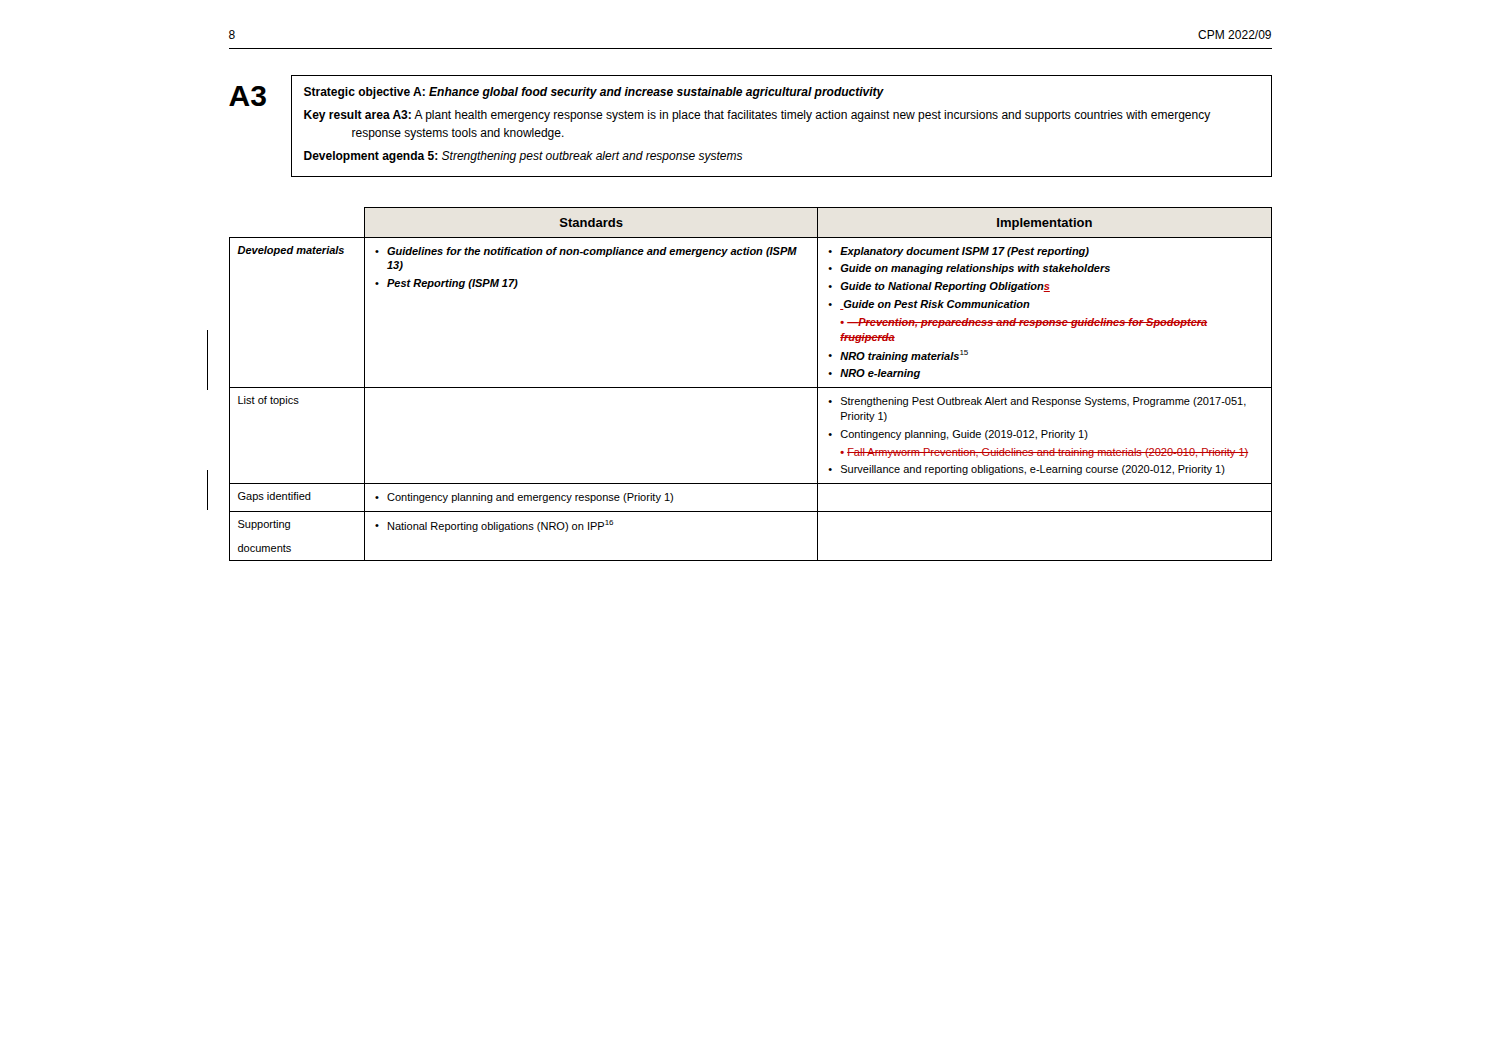8
CPM 2022/09
A3
Strategic objective A: Enhance global food security and increase sustainable agricultural productivity
Key result area A3: A plant health emergency response system is in place that facilitates timely action against new pest incursions and supports countries with emergency response systems tools and knowledge.
Development agenda 5: Strengthening pest outbreak alert and response systems
| | Standards | Implementation |
| --- | --- | --- |
| Developed materials | Guidelines for the notification of non-compliance and emergency action (ISPM 13) Pest Reporting (ISPM 17) | Explanatory document ISPM 17 (Pest reporting) Guide on managing relationships with stakeholders Guide to National Reporting Obligation s Guide on Pest Risk Communication • — Prevention, preparedness and response guidelines for Spodoptera frugiperda NRO training materials 15 NRO e-learning |
| List of topics | | Strengthening Pest Outbreak Alert and Response Systems, Programme (2017-051, Priority 1) Contingency planning, Guide (2019-012, Priority 1) • Fall Armyworm Prevention, Guidelines and training materials (2020-010, Priority 1) Surveillance and reporting obligations, e-Learning course (2020-012, Priority 1) |
| Gaps identified | Contingency planning and emergency response (Priority 1) | |
| Supporting documents | National Reporting obligations (NRO) on IPP 16 | |